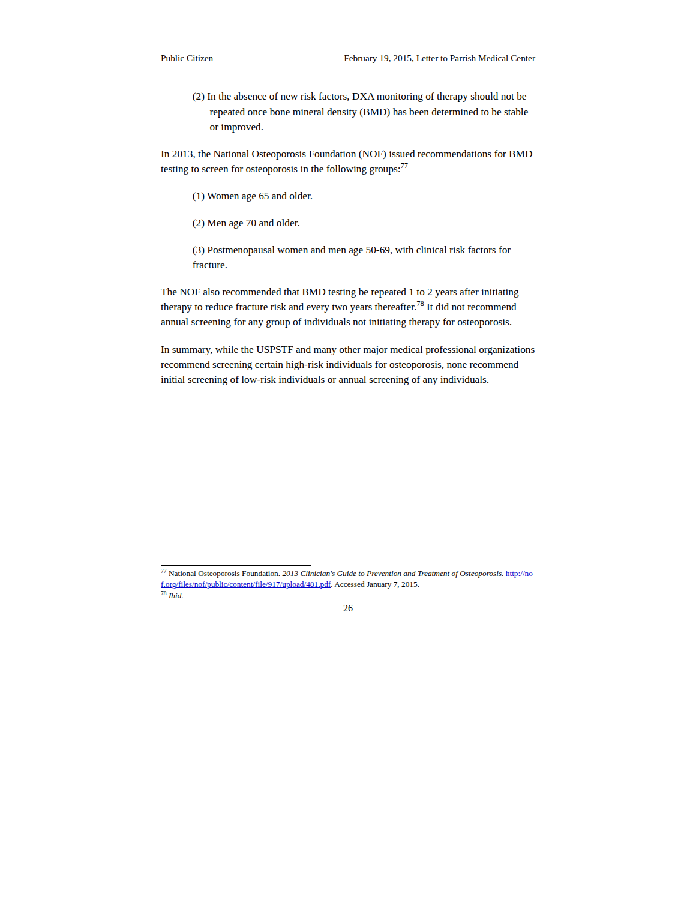Public Citizen
February 19, 2015, Letter to Parrish Medical Center
(2) In the absence of new risk factors, DXA monitoring of therapy should not be repeated once bone mineral density (BMD) has been determined to be stable or improved.
In 2013, the National Osteoporosis Foundation (NOF) issued recommendations for BMD testing to screen for osteoporosis in the following groups:77
(1) Women age 65 and older.
(2) Men age 70 and older.
(3) Postmenopausal women and men age 50-69, with clinical risk factors for fracture.
The NOF also recommended that BMD testing be repeated 1 to 2 years after initiating therapy to reduce fracture risk and every two years thereafter.78 It did not recommend annual screening for any group of individuals not initiating therapy for osteoporosis.
In summary, while the USPSTF and many other major medical professional organizations recommend screening certain high-risk individuals for osteoporosis, none recommend initial screening of low-risk individuals or annual screening of any individuals.
77 National Osteoporosis Foundation. 2013 Clinician's Guide to Prevention and Treatment of Osteoporosis. http://nof.org/files/nof/public/content/file/917/upload/481.pdf. Accessed January 7, 2015.
78 Ibid.
26